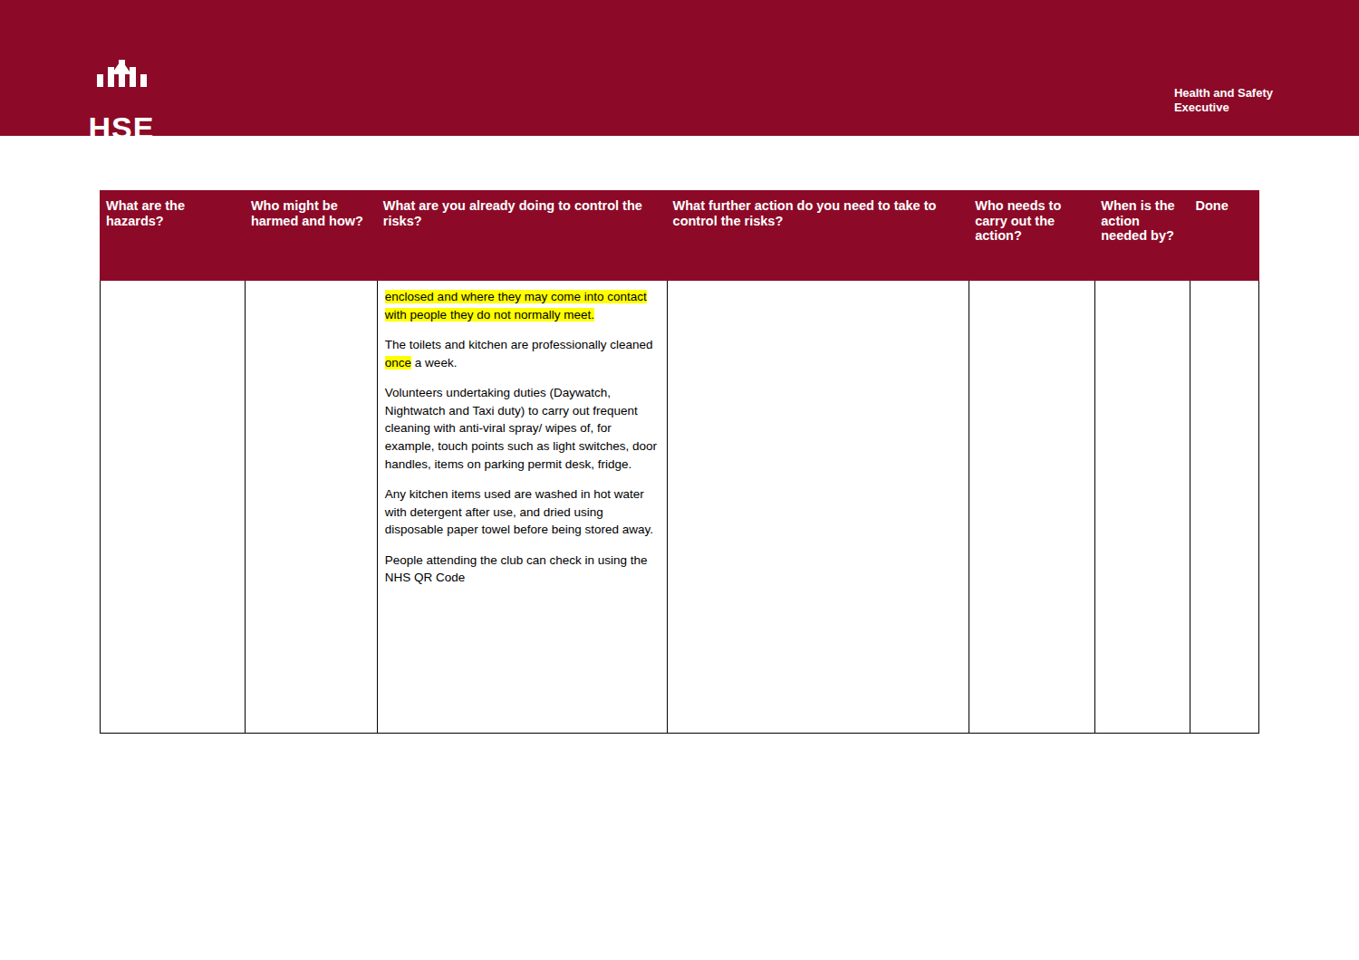HSE
Health and Safety
Executive
| What are the hazards? | Who might be harmed and how? | What are you already doing to control the risks? | What further action do you need to take to control the risks? | Who needs to carry out the action? | When is the action needed by? | Done |
| --- | --- | --- | --- | --- | --- | --- |
| | | enclosed and where they may come into contact with people they do not normally meet. The toilets and kitchen are professionally cleaned once a week. Volunteers undertaking duties (Daywatch, Nightwatch and Taxi duty) to carry out frequent cleaning with anti-viral spray/ wipes of, for example, touch points such as light switches, door handles, items on parking permit desk, fridge. Any kitchen items used are washed in hot water with detergent after use, and dried using disposable paper towel before being stored away. People attending the club can check in using the NHS QR Code | | | | |